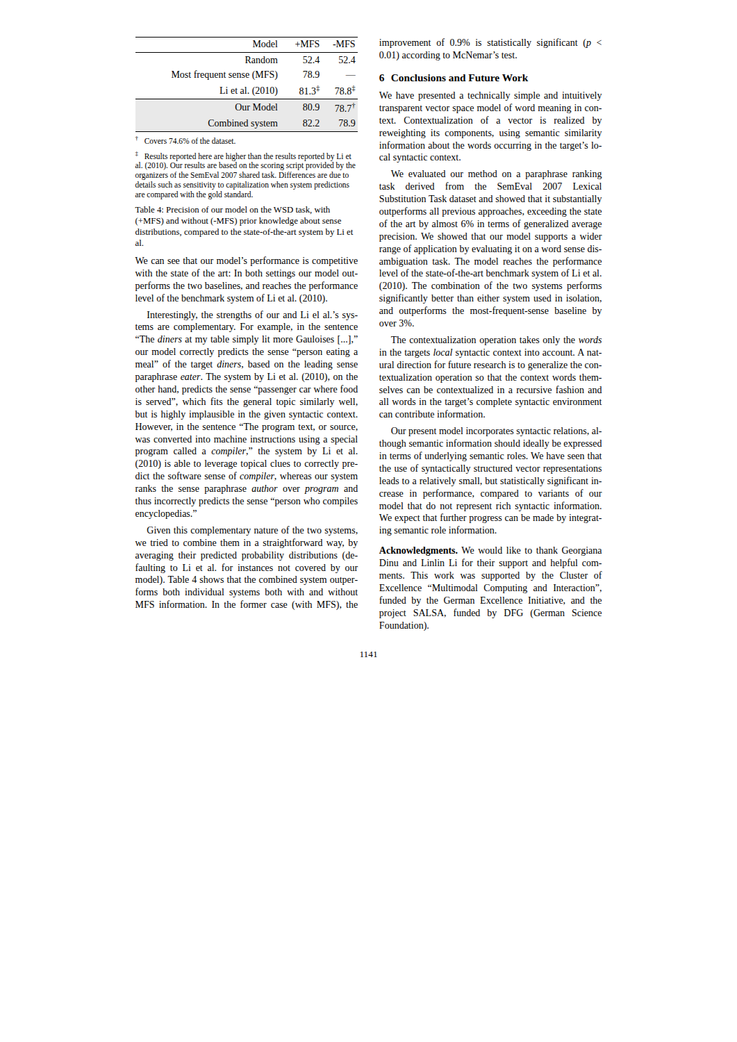| Model | +MFS | -MFS |
| --- | --- | --- |
| Random | 52.4 | 52.4 |
| Most frequent sense (MFS) | 78.9 | — |
| Li et al. (2010) | 81.3 ‡ | 78.8 ‡ |
| Our Model | 80.9 | 78.7 † |
| Combined system | 82.2 | 78.9 |
† Covers 74.6% of the dataset.
‡ Results reported here are higher than the results reported by Li et al. (2010). Our results are based on the scoring script provided by the organizers of the SemEval 2007 shared task. Differences are due to details such as sensitivity to capitalization when system predictions are compared with the gold standard.
Table 4: Precision of our model on the WSD task, with (+MFS) and without (-MFS) prior knowledge about sense distributions, compared to the state-of-the-art system by Li et al.
We can see that our model’s performance is competitive with the state of the art: In both settings our model outperforms the two baselines, and reaches the performance level of the benchmark system of Li et al. (2010).
Interestingly, the strengths of our and Li el al.’s systems are complementary. For example, in the sentence “The diners at my table simply lit more Gauloises [...],” our model correctly predicts the sense “person eating a meal” of the target diners, based on the leading sense paraphrase eater. The system by Li et al. (2010), on the other hand, predicts the sense “passenger car where food is served”, which fits the general topic similarly well, but is highly implausible in the given syntactic context. However, in the sentence “The program text, or source, was converted into machine instructions using a special program called a compiler,” the system by Li et al. (2010) is able to leverage topical clues to correctly predict the software sense of compiler, whereas our system ranks the sense paraphrase author over program and thus incorrectly predicts the sense “person who compiles encyclopedias.”
Given this complementary nature of the two systems, we tried to combine them in a straightforward way, by averaging their predicted probability distributions (defaulting to Li et al. for instances not covered by our model). Table 4 shows that the combined system outperforms both individual systems both with and without MFS information. In the former case (with MFS), the improvement of 0.9% is statistically significant (p < 0.01) according to McNemar’s test.
6 Conclusions and Future Work
We have presented a technically simple and intuitively transparent vector space model of word meaning in context. Contextualization of a vector is realized by reweighting its components, using semantic similarity information about the words occurring in the target’s local syntactic context.
We evaluated our method on a paraphrase ranking task derived from the SemEval 2007 Lexical Substitution Task dataset and showed that it substantially outperforms all previous approaches, exceeding the state of the art by almost 6% in terms of generalized average precision. We showed that our model supports a wider range of application by evaluating it on a word sense disambiguation task. The model reaches the performance level of the state-of-the-art benchmark system of Li et al. (2010). The combination of the two systems performs significantly better than either system used in isolation, and outperforms the most-frequent-sense baseline by over 3%.
The contextualization operation takes only the words in the targets local syntactic context into account. A natural direction for future research is to generalize the contextualization operation so that the context words themselves can be contextualized in a recursive fashion and all words in the target’s complete syntactic environment can contribute information.
Our present model incorporates syntactic relations, although semantic information should ideally be expressed in terms of underlying semantic roles. We have seen that the use of syntactically structured vector representations leads to a relatively small, but statistically significant increase in performance, compared to variants of our model that do not represent rich syntactic information. We expect that further progress can be made by integrating semantic role information.
Acknowledgments. We would like to thank Georgiana Dinu and Linlin Li for their support and helpful comments. This work was supported by the Cluster of Excellence “Multimodal Computing and Interaction”, funded by the German Excellence Initiative, and the project SALSA, funded by DFG (German Science Foundation).
1141